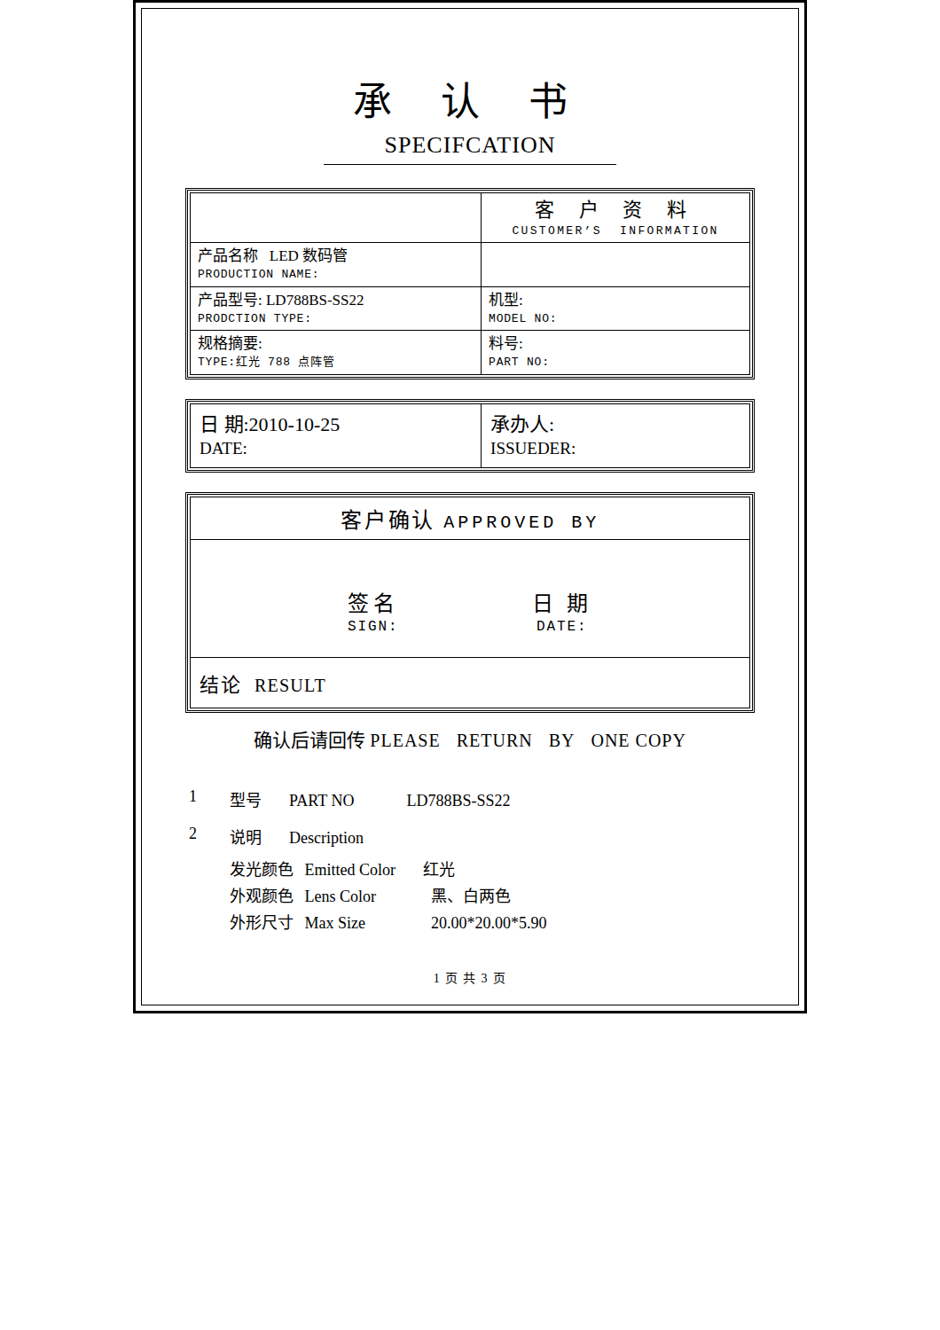承 认 书
SPECIFCATION
| | 客 户 资 料 CUSTOMER’S INFORMATION |
| 产品名称 LED 数码管 PRODUCTION NAME: | |
| 产品型号: LD788BS-SS22 PRODCTION TYPE: | 机型: MODEL NO: |
| 规格摘要: TYPE:红光 788 点阵管 | 料号: PART NO: |
| 日 期:2010-10-25 DATE: | 承办人: ISSUEDER: |
| 客户确认 APPROVED BY |
| 签名 SIGN: 日 期 DATE: |
| 结论 RESULT |
确认后请回传 PLEASE RETURN BY ONE COPY
1 型号 PART NO LD788BS-SS22
2 说明 Description
发光颜色 Emitted Color 红光
外观颜色 Lens Color 黑、白两色
外形尺寸 Max Size 20.00*20.00*5.90
1 页 共 3 页